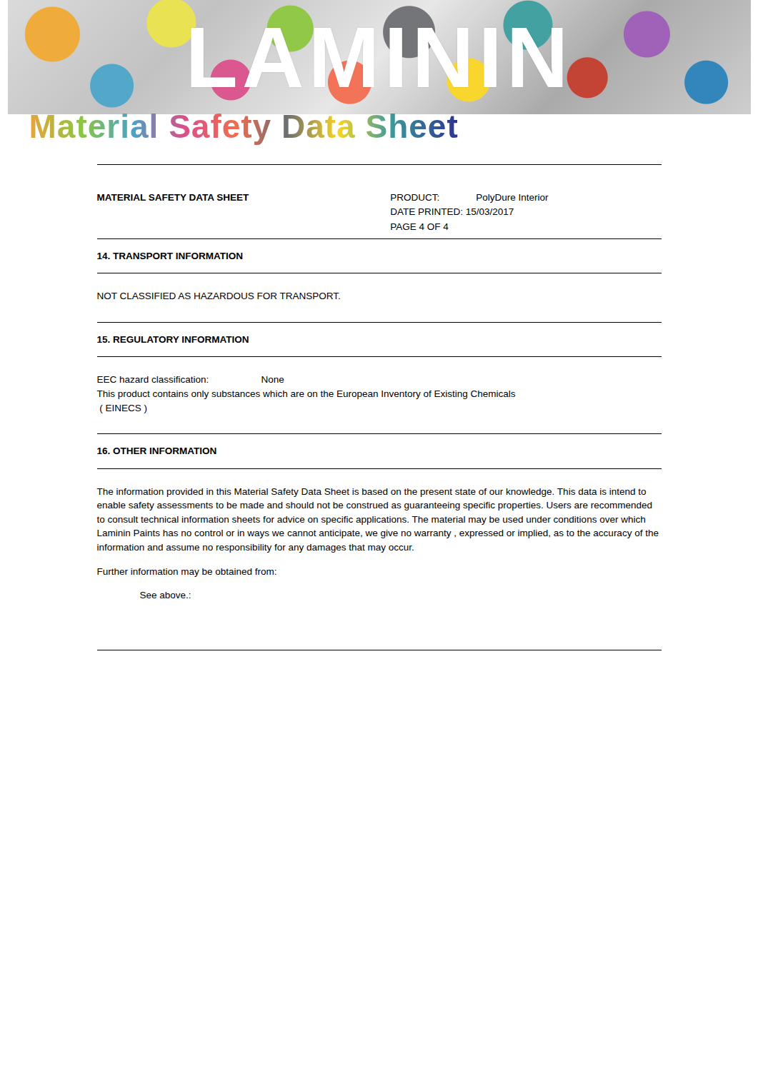LAMININ
Material Safety Data Sheet
| MATERIAL SAFETY DATA SHEET | PRODUCT: PolyDure Interior DATE PRINTED: 15/03/2017 PAGE 4 OF 4 |
14. TRANSPORT INFORMATION
NOT CLASSIFIED AS HAZARDOUS FOR TRANSPORT.
15. REGULATORY INFORMATION
EEC hazard classification: None
This product contains only substances which are on the European Inventory of Existing Chemicals
( EINECS )
16. OTHER INFORMATION
The information provided in this Material Safety Data Sheet is based on the present state of our knowledge. This data is intend to enable safety assessments to be made and should not be construed as guaranteeing specific properties. Users are recommended to consult technical information sheets for advice on specific applications. The material may be used under conditions over which Laminin Paints has no control or in ways we cannot anticipate, we give no warranty , expressed or implied, as to the accuracy of the information and assume no responsibility for any damages that may occur.
Further information may be obtained from:
See above.: